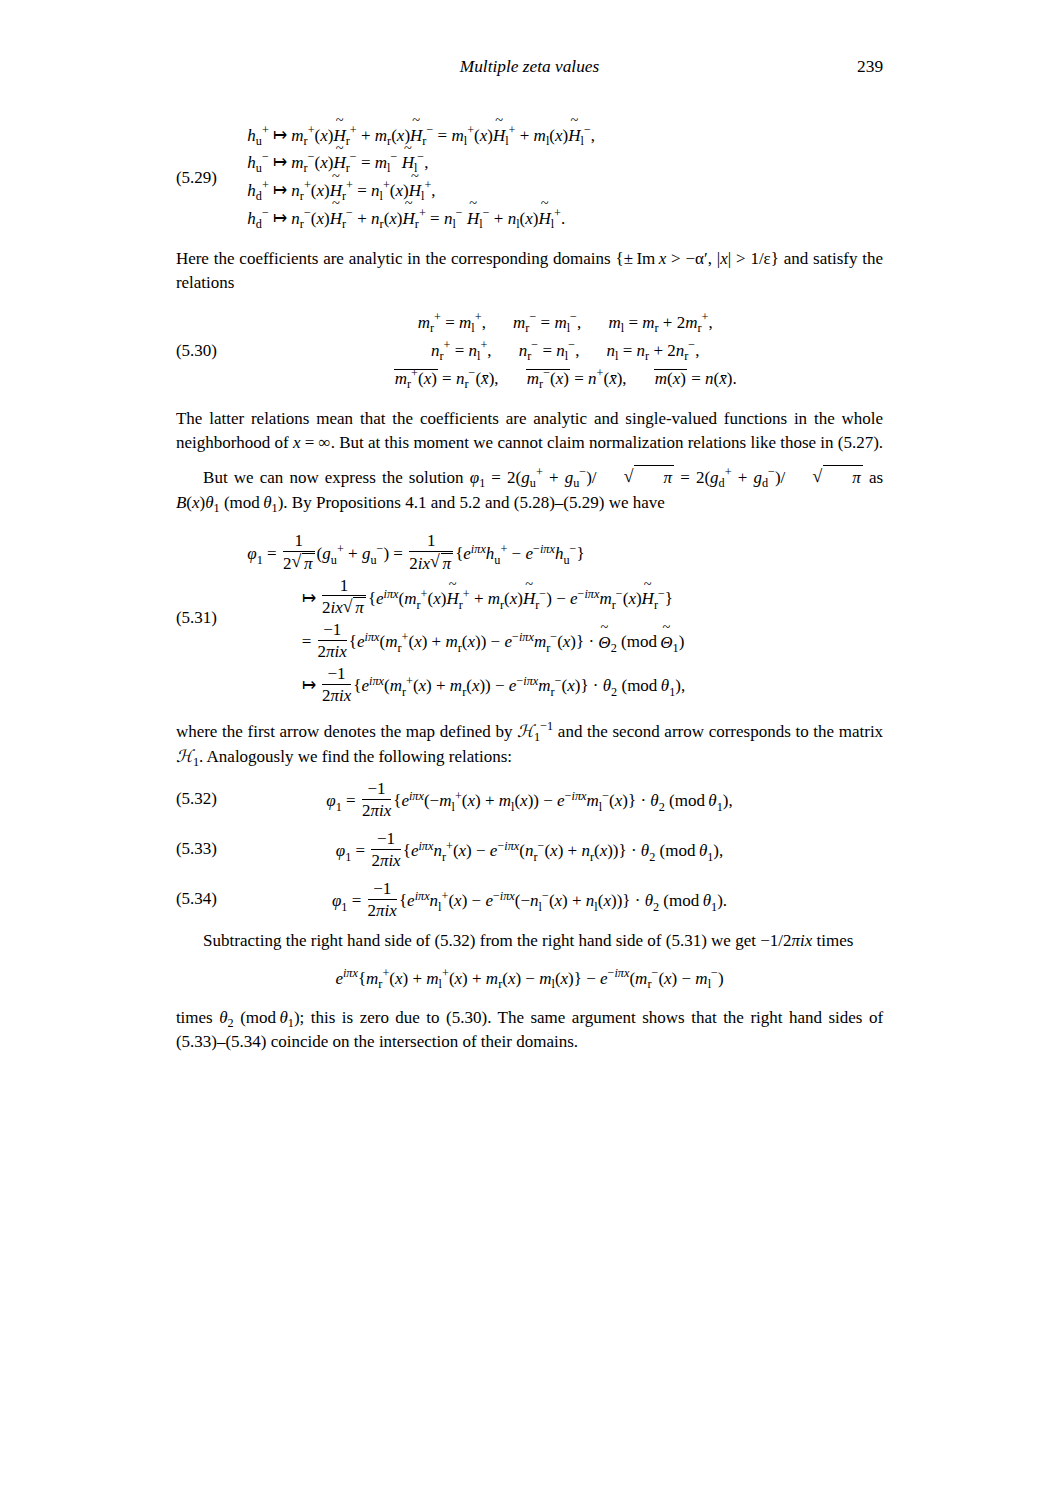Multiple zeta values 239
(5.29)
hu+ ↦ mr+(x)~Hr+ + mr(x)~Hr− = ml+(x)~Hl+ + ml(x)~Hl−, hu− ↦ mr−(x)~Hr− = ml− ~Hl−, hd+ ↦ nr+(x)~Hr+ = nl+(x)~Hl+, hd− ↦ nr−(x)~Hr− + nr(x)~Hr+ = nl− ~Hl− + nl(x)~Hl+.
Here the coefficients are analytic in the corresponding domains {± Im x > −α′, |x| > 1/ε} and satisfy the relations
(5.30)
mr+ = ml+, mr− = ml−, ml = mr + 2mr+, nr+ = nl+, nr− = nl−, nl = nr + 2nr−, mr+(x) = nr−(x̄), mr−(x) = n+(x̄), m(x) = n(x̄).
The latter relations mean that the coefficients are analytic and single-valued functions in the whole neighborhood of x = ∞. But at this moment we cannot claim normalization relations like those in (5.27).
But we can now express the solution φ1 = 2(gu+ + gu−)/π = 2(gd+ + gd−)/π as B(x)θ1 (mod θ1). By Propositions 4.1 and 5.2 and (5.28)–(5.29) we have
(5.31)
φ1 = 12π(gu+ + gu−) = 12ix π{eiπxhu+ − e−iπxhu−} ↦ 12ix π{eiπx(mr+(x)~Hr+ + mr(x)~Hr−) − e−iπxmr−(x)~Hr−} = −12πix{eiπx(mr+(x) + mr(x)) − e−iπxmr−(x)} · ~Θ2 (mod ~Θ1) ↦ −12πix{eiπx(mr+(x) + mr(x)) − e−iπxmr−(x)} · θ2 (mod θ1),
where the first arrow denotes the map defined by ℋ1−1 and the second arrow corresponds to the matrix ℋ1. Analogously we find the following relations:
(5.32) φ1 = −12πix{eiπx(−ml+(x) + ml(x)) − e−iπxml−(x)} · θ2 (mod θ1),
(5.33) φ1 = −12πix{eiπxnr+(x) − e−iπx(nr−(x) + nr(x))} · θ2 (mod θ1),
(5.34) φ1 = −12πix{eiπxnl+(x) − e−iπx(−nl−(x) + nl(x))} · θ2 (mod θ1).
Subtracting the right hand side of (5.32) from the right hand side of (5.31) we get −1/2πix times
eiπx{mr+(x) + ml+(x) + mr(x) − ml(x)} − e−iπx(mr−(x) − ml−)
times θ2 (mod θ1); this is zero due to (5.30). The same argument shows that the right hand sides of (5.33)–(5.34) coincide on the intersection of their domains.